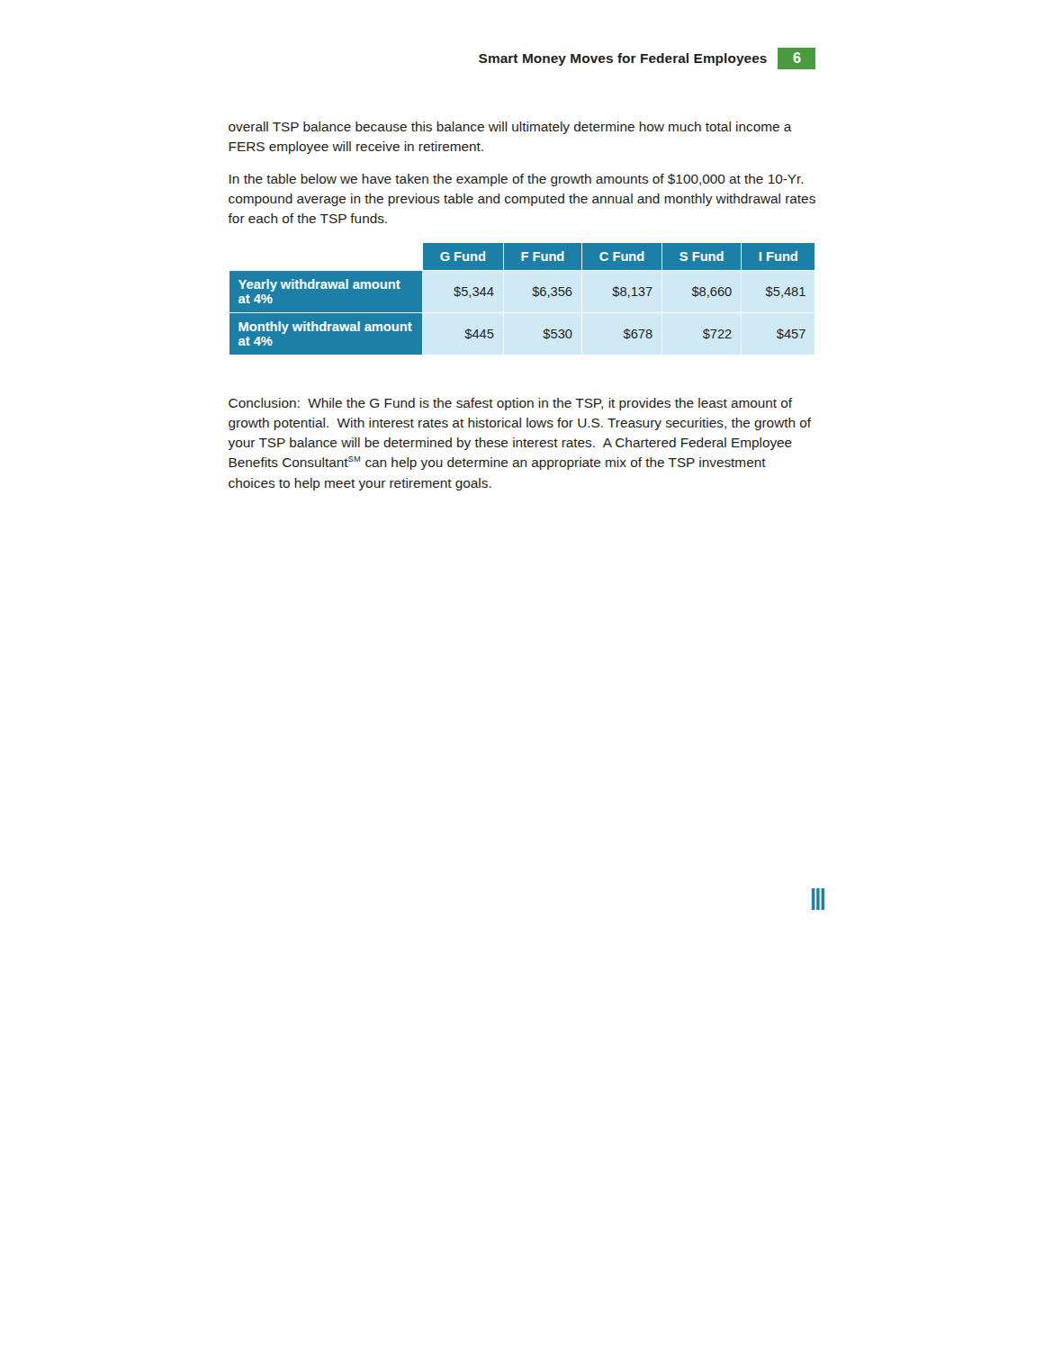Smart Money Moves for Federal Employees
6
overall TSP balance because this balance will ultimately determine how much total income a FERS employee will receive in retirement.
In the table below we have taken the example of the growth amounts of $100,000 at the 10-Yr. compound average in the previous table and computed the annual and monthly withdrawal rates for each of the TSP funds.
| | G Fund | F Fund | C Fund | S Fund | I Fund |
| --- | --- | --- | --- | --- | --- |
| Yearly withdrawal amount at 4% | $5,344 | $6,356 | $8,137 | $8,660 | $5,481 |
| Monthly withdrawal amount at 4% | $445 | $530 | $678 | $722 | $457 |
Conclusion: While the G Fund is the safest option in the TSP, it provides the least amount of growth potential. With interest rates at historical lows for U.S. Treasury securities, the growth of your TSP balance will be determined by these interest rates. A Chartered Federal Employee Benefits ConsultantSM can help you determine an appropriate mix of the TSP investment choices to help meet your retirement goals.
|||